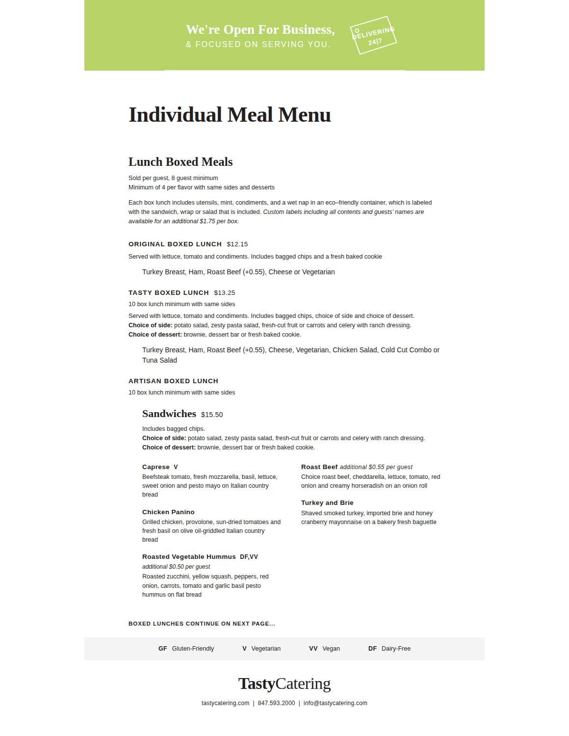We're Open For Business,
& Focused on Serving You.
DELIVERING 24|7
Individual Meal Menu
Lunch Boxed Meals
Sold per guest, 8 guest minimum
Minimum of 4 per flavor with same sides and desserts
Each box lunch includes utensils, mint, condiments, and a wet nap in an eco–friendly container, which is labeled with the sandwich, wrap or salad that is included. Custom labels including all contents and guests’ names are available for an additional $1.75 per box.
Original Boxed Lunch
$12.15
Served with lettuce, tomato and condiments. Includes bagged chips and a fresh baked cookie
Turkey Breast, Ham, Roast Beef (+0.55), Cheese or Vegetarian
Tasty Boxed Lunch
$13.25
10 box lunch minimum with same sides
Served with lettuce, tomato and condiments. Includes bagged chips, choice of side and choice of dessert.
Choice of side: potato salad, zesty pasta salad, fresh-cut fruit or carrots and celery with ranch dressing.
Choice of dessert: brownie, dessert bar or fresh baked cookie.
Turkey Breast, Ham, Roast Beef (+0.55), Cheese, Vegetarian, Chicken Salad, Cold Cut Combo or Tuna Salad
Artisan Boxed Lunch
10 box lunch minimum with same sides
Sandwiches
$15.50
Includes bagged chips.
Choice of side: potato salad, zesty pasta salad, fresh-cut fruit or carrots and celery with ranch dressing.
Choice of dessert: brownie, dessert bar or fresh baked cookie.
Caprese V
Beefsteak tomato, fresh mozzarella, basil, lettuce, sweet onion and pesto mayo on Italian country bread
Chicken Panino
Grilled chicken, provolone, sun-dried tomatoes and fresh basil on olive oil-griddled Italian country bread
Roasted Vegetable Hummus DF,VV
additional $0.50 per guest
Roasted zucchini, yellow squash, peppers, red onion, carrots, tomato and garlic basil pesto hummus on flat bread
Roast Beef additional $0.55 per guest
Choice roast beef, cheddarella, lettuce, tomato, red onion and creamy horseradish on an onion roll
Turkey and Brie
Shaved smoked turkey, imported brie and honey cranberry mayonnaise on a bakery fresh baguette
Boxed Lunches continue on next page...
GF Gluten-Friendly V Vegetarian VV Vegan DF Dairy-Free
Tasty Catering
tastycatering.com | 847.593.2000 | info@tastycatering.com